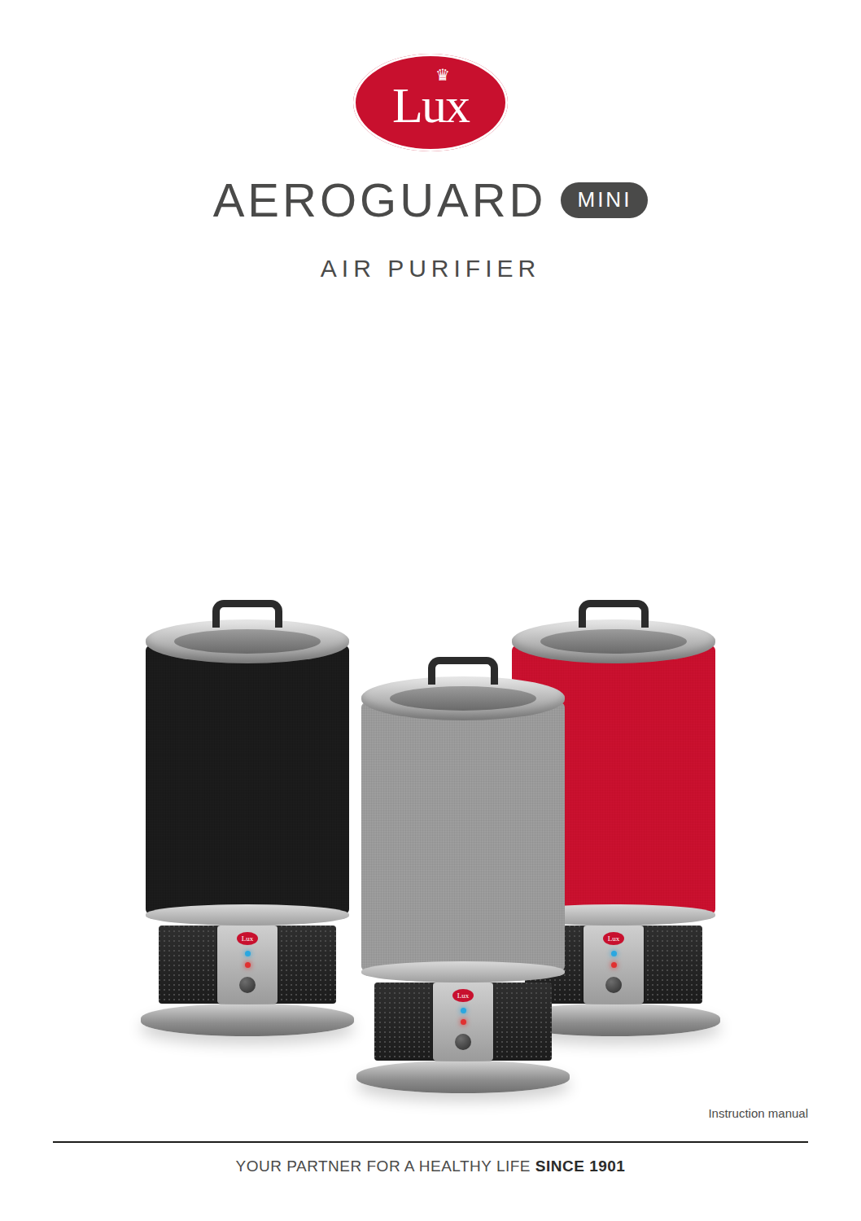♛
Lux
AEROGUARD
MINI
AIR PURIFIER
Instruction manual
YOUR PARTNER FOR A HEALTHY LIFE SINCE 1901